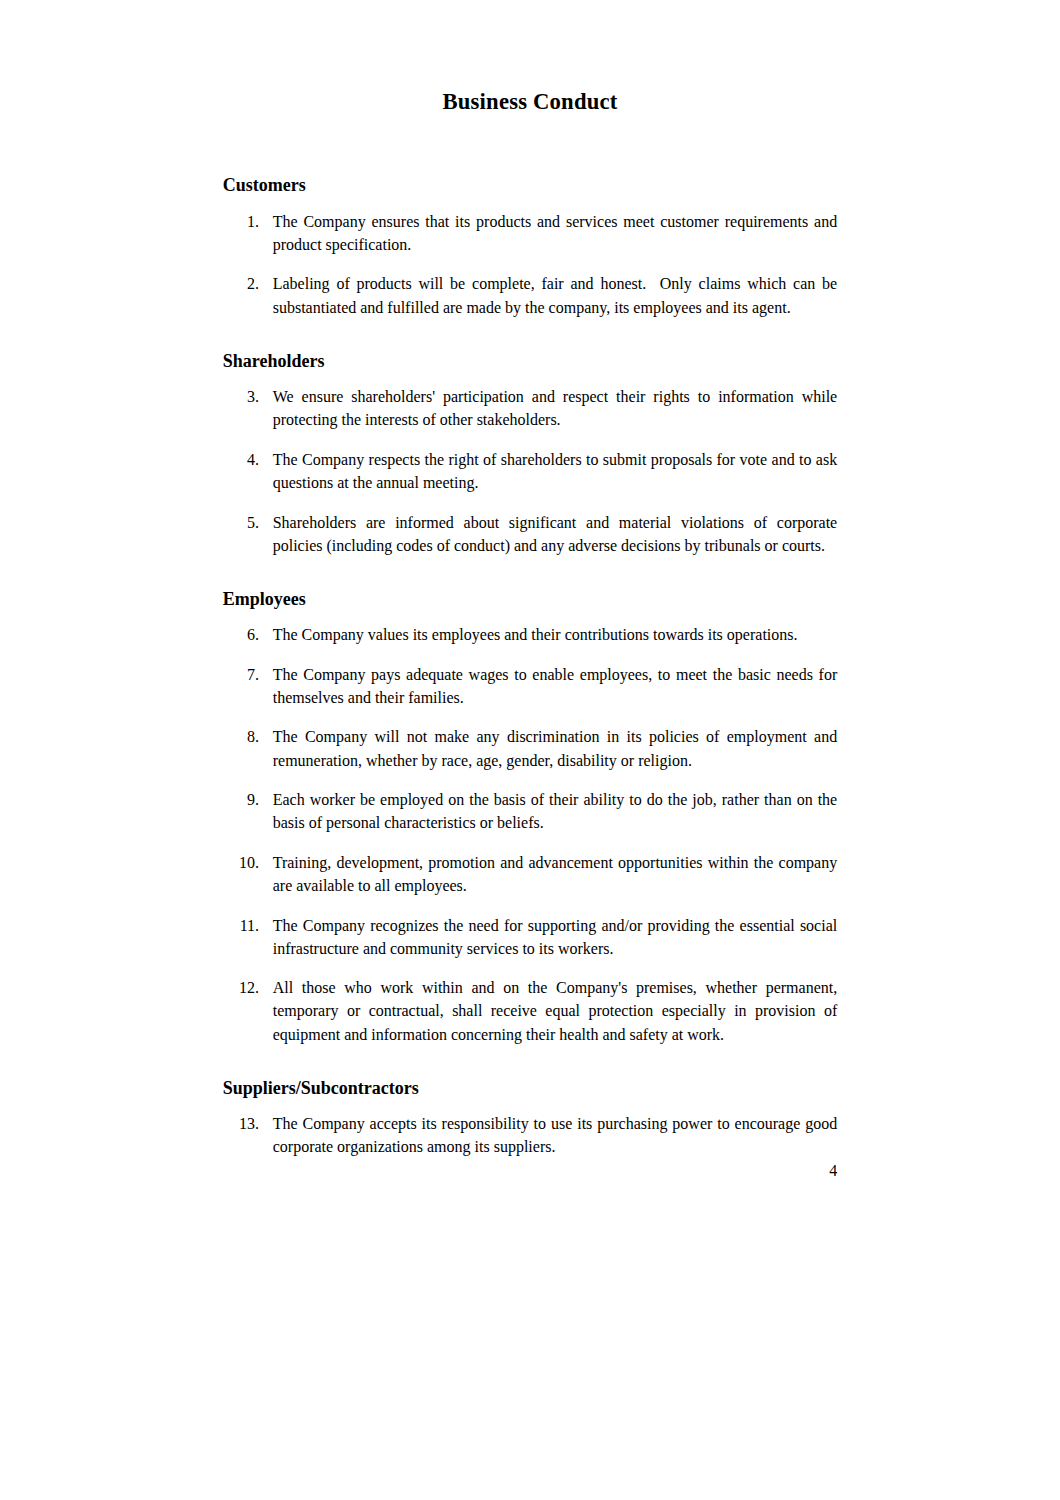Business Conduct
Customers
The Company ensures that its products and services meet customer requirements and product specification.
Labeling of products will be complete, fair and honest. Only claims which can be substantiated and fulfilled are made by the company, its employees and its agent.
Shareholders
We ensure shareholders' participation and respect their rights to information while protecting the interests of other stakeholders.
The Company respects the right of shareholders to submit proposals for vote and to ask questions at the annual meeting.
Shareholders are informed about significant and material violations of corporate policies (including codes of conduct) and any adverse decisions by tribunals or courts.
Employees
The Company values its employees and their contributions towards its operations.
The Company pays adequate wages to enable employees, to meet the basic needs for themselves and their families.
The Company will not make any discrimination in its policies of employment and remuneration, whether by race, age, gender, disability or religion.
Each worker be employed on the basis of their ability to do the job, rather than on the basis of personal characteristics or beliefs.
Training, development, promotion and advancement opportunities within the company are available to all employees.
The Company recognizes the need for supporting and/or providing the essential social infrastructure and community services to its workers.
All those who work within and on the Company's premises, whether permanent, temporary or contractual, shall receive equal protection especially in provision of equipment and information concerning their health and safety at work.
Suppliers/Subcontractors
The Company accepts its responsibility to use its purchasing power to encourage good corporate organizations among its suppliers.
4